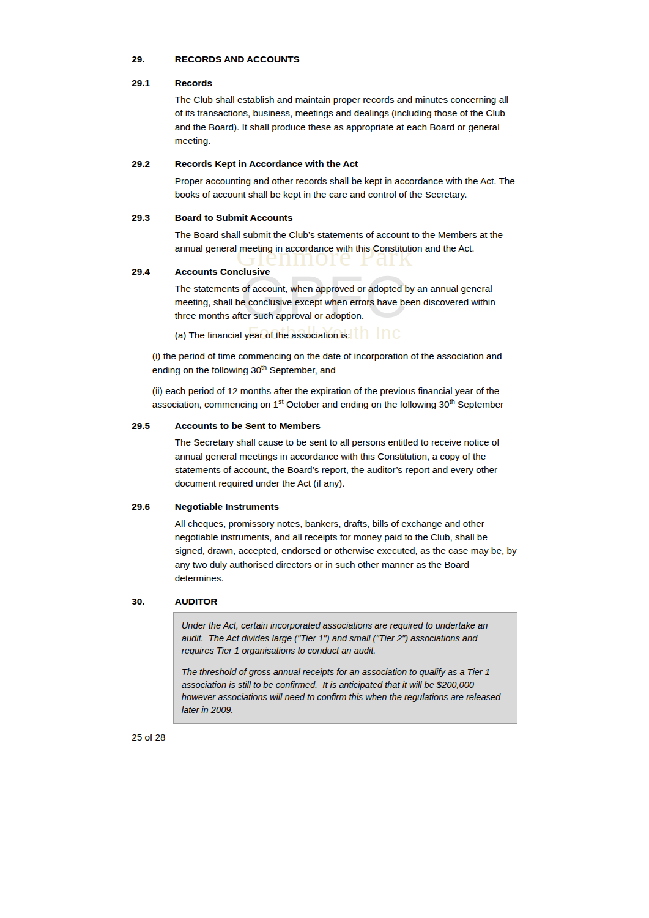Glenmore Park
GPFC
Football Youth Inc
29.
RECORDS AND ACCOUNTS
29.1 Records
The Club shall establish and maintain proper records and minutes concerning all of its transactions, business, meetings and dealings (including those of the Club and the Board). It shall produce these as appropriate at each Board or general meeting.
29.2 Records Kept in Accordance with the Act
Proper accounting and other records shall be kept in accordance with the Act. The books of account shall be kept in the care and control of the Secretary.
29.3 Board to Submit Accounts
The Board shall submit the Club’s statements of account to the Members at the annual general meeting in accordance with this Constitution and the Act.
29.4 Accounts Conclusive
The statements of account, when approved or adopted by an annual general meeting, shall be conclusive except when errors have been discovered within three months after such approval or adoption.
(a) The financial year of the association is:
(i) the period of time commencing on the date of incorporation of the association and ending on the following 30th September, and
(ii) each period of 12 months after the expiration of the previous financial year of the association, commencing on 1st October and ending on the following 30th September
29.5 Accounts to be Sent to Members
The Secretary shall cause to be sent to all persons entitled to receive notice of annual general meetings in accordance with this Constitution, a copy of the statements of account, the Board’s report, the auditor’s report and every other document required under the Act (if any).
29.6 Negotiable Instruments
All cheques, promissory notes, bankers, drafts, bills of exchange and other negotiable instruments, and all receipts for money paid to the Club, shall be signed, drawn, accepted, endorsed or otherwise executed, as the case may be, by any two duly authorised directors or in such other manner as the Board determines.
30.
AUDITOR
Under the Act, certain incorporated associations are required to undertake an audit. The Act divides large ("Tier 1") and small ("Tier 2") associations and requires Tier 1 organisations to conduct an audit.
The threshold of gross annual receipts for an association to qualify as a Tier 1 association is still to be confirmed. It is anticipated that it will be $200,000 however associations will need to confirm this when the regulations are released later in 2009.
25 of 28